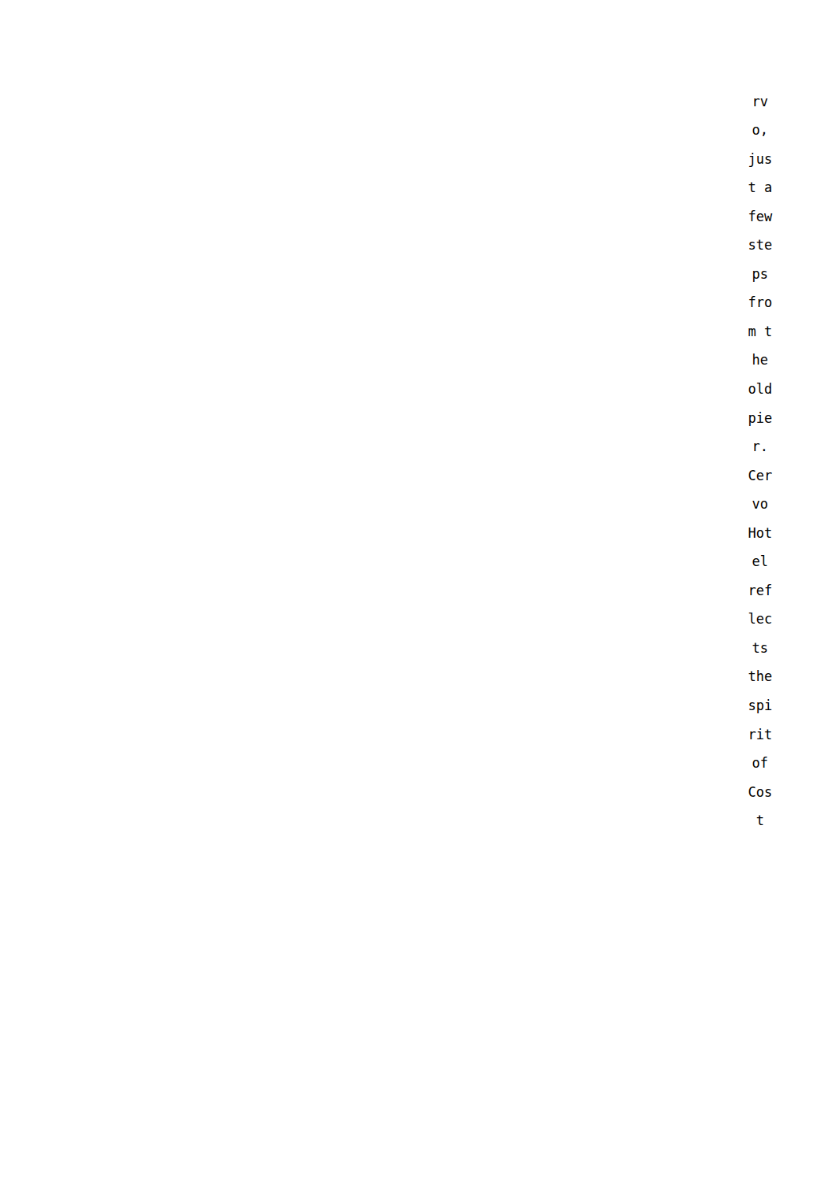rvo, just a few steps from the old pier. Cervo Hotel reflects the spirit of Cost